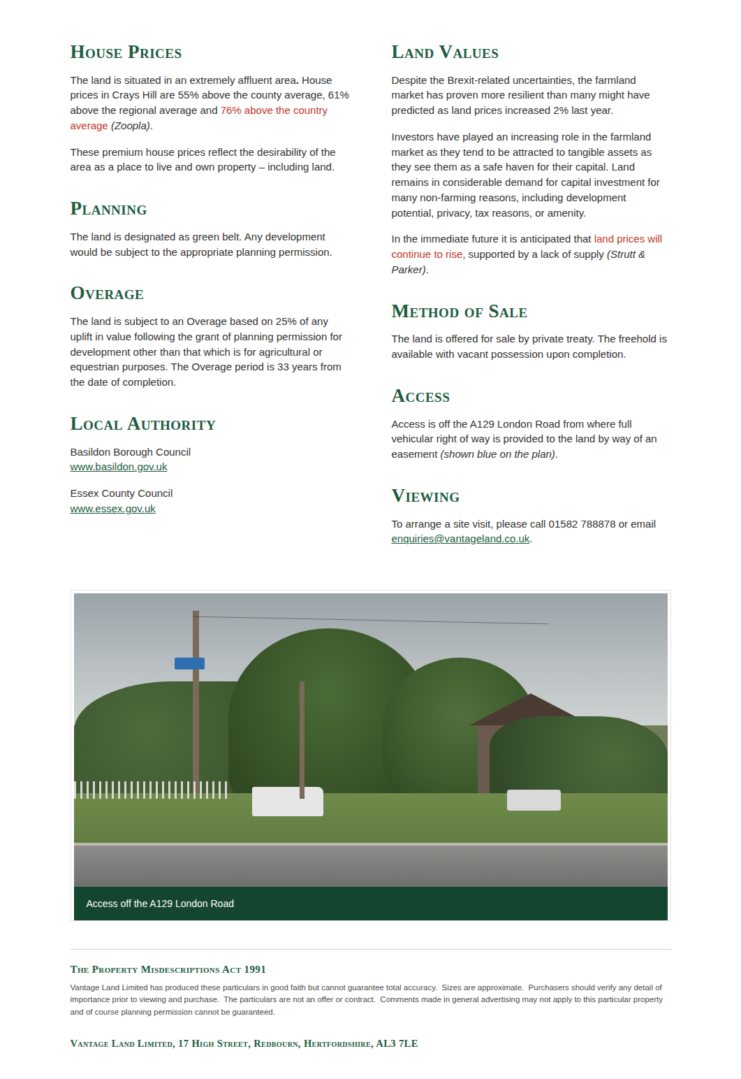House Prices
The land is situated in an extremely affluent area. House prices in Crays Hill are 55% above the county average, 61% above the regional average and 76% above the country average (Zoopla).
These premium house prices reflect the desirability of the area as a place to live and own property – including land.
Planning
The land is designated as green belt. Any development would be subject to the appropriate planning permission.
Overage
The land is subject to an Overage based on 25% of any uplift in value following the grant of planning permission for development other than that which is for agricultural or equestrian purposes. The Overage period is 33 years from the date of completion.
Local Authority
Basildon Borough Council
www.basildon.gov.uk
Essex County Council
www.essex.gov.uk
Land Values
Despite the Brexit-related uncertainties, the farmland market has proven more resilient than many might have predicted as land prices increased 2% last year.
Investors have played an increasing role in the farmland market as they tend to be attracted to tangible assets as they see them as a safe haven for their capital. Land remains in considerable demand for capital investment for many non-farming reasons, including development potential, privacy, tax reasons, or amenity.
In the immediate future it is anticipated that land prices will continue to rise, supported by a lack of supply (Strutt & Parker).
Method of Sale
The land is offered for sale by private treaty. The freehold is available with vacant possession upon completion.
Access
Access is off the A129 London Road from where full vehicular right of way is provided to the land by way of an easement (shown blue on the plan).
Viewing
To arrange a site visit, please call 01582 788878 or email enquiries@vantageland.co.uk.
Access off the A129 London Road
The Property Misdescriptions Act 1991
Vantage Land Limited has produced these particulars in good faith but cannot guarantee total accuracy. Sizes are approximate. Purchasers should verify any detail of importance prior to viewing and purchase. The particulars are not an offer or contract. Comments made in general advertising may not apply to this particular property and of course planning permission cannot be guaranteed.
Vantage Land Limited, 17 High Street, Redbourn, Hertfordshire, AL3 7LE